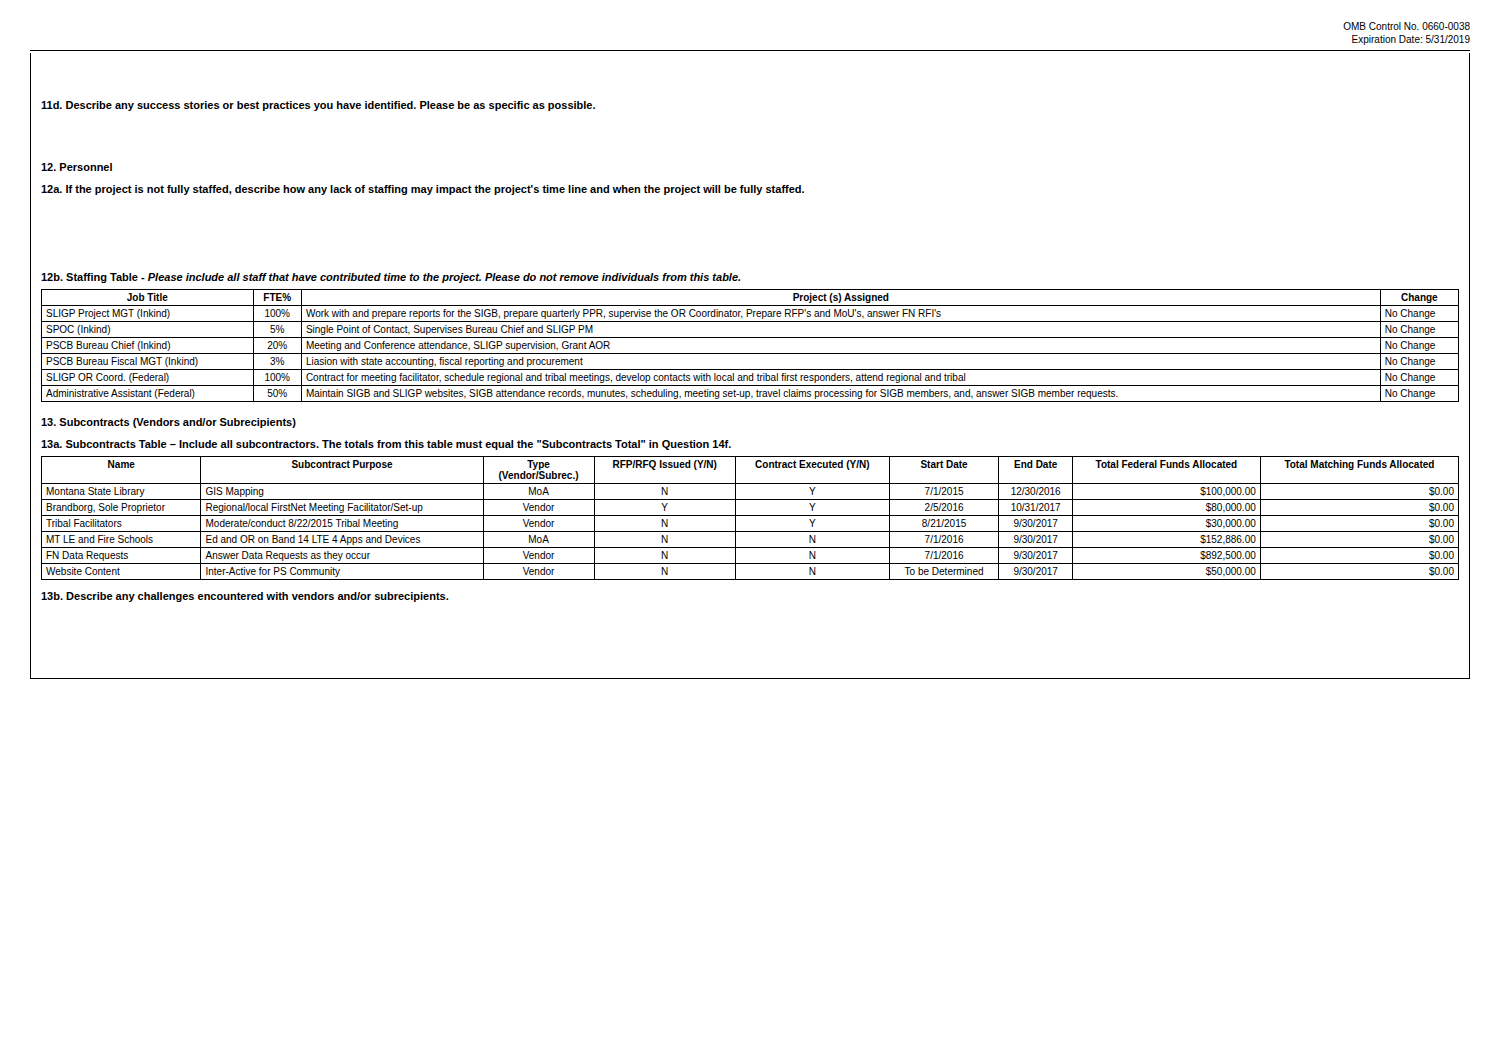OMB Control No. 0660-0038
Expiration Date: 5/31/2019
11d. Describe any success stories or best practices you have identified. Please be as specific as possible.
12. Personnel
12a. If the project is not fully staffed, describe how any lack of staffing may impact the project's time line and when the project will be fully staffed.
12b. Staffing Table - Please include all staff that have contributed time to the project. Please do not remove individuals from this table.
| Job Title | FTE% | Project (s) Assigned | Change |
| --- | --- | --- | --- |
| SLIGP Project MGT (Inkind) | 100% | Work with and prepare reports for the SIGB, prepare quarterly PPR, supervise the OR Coordinator, Prepare RFP's and MoU's, answer FN RFI's | No Change |
| SPOC (Inkind) | 5% | Single Point of Contact, Supervises Bureau Chief and SLIGP PM | No Change |
| PSCB Bureau Chief (Inkind) | 20% | Meeting and Conference attendance, SLIGP supervision, Grant AOR | No Change |
| PSCB Bureau Fiscal MGT (Inkind) | 3% | Liasion with state accounting, fiscal reporting and procurement | No Change |
| SLIGP OR Coord. (Federal) | 100% | Contract for meeting facilitator, schedule regional and tribal meetings, develop contacts with local and tribal first responders, attend regional and tribal | No Change |
| Administrative Assistant (Federal) | 50% | Maintain SIGB and SLIGP websites, SIGB attendance records, munutes, scheduling, meeting set-up, travel claims processing for SIGB members, and, answer SIGB member requests. | No Change |
13. Subcontracts (Vendors and/or Subrecipients)
13a. Subcontracts Table – Include all subcontractors. The totals from this table must equal the "Subcontracts Total" in Question 14f.
| Name | Subcontract Purpose | Type (Vendor/Subrec.) | RFP/RFQ Issued (Y/N) | Contract Executed (Y/N) | Start Date | End Date | Total Federal Funds Allocated | Total Matching Funds Allocated |
| --- | --- | --- | --- | --- | --- | --- | --- | --- |
| Montana State Library | GIS Mapping | MoA | N | Y | 7/1/2015 | 12/30/2016 | $100,000.00 | $0.00 |
| Brandborg, Sole Proprietor | Regional/local FirstNet Meeting Facilitator/Set-up | Vendor | Y | Y | 2/5/2016 | 10/31/2017 | $80,000.00 | $0.00 |
| Tribal Facilitators | Moderate/conduct 8/22/2015 Tribal Meeting | Vendor | N | Y | 8/21/2015 | 9/30/2017 | $30,000.00 | $0.00 |
| MT LE and Fire Schools | Ed and OR on Band 14 LTE 4 Apps and Devices | MoA | N | N | 7/1/2016 | 9/30/2017 | $152,886.00 | $0.00 |
| FN Data Requests | Answer Data Requests as they occur | Vendor | N | N | 7/1/2016 | 9/30/2017 | $892,500.00 | $0.00 |
| Website Content | Inter-Active for PS Community | Vendor | N | N | To be Determined | 9/30/2017 | $50,000.00 | $0.00 |
13b. Describe any challenges encountered with vendors and/or subrecipients.